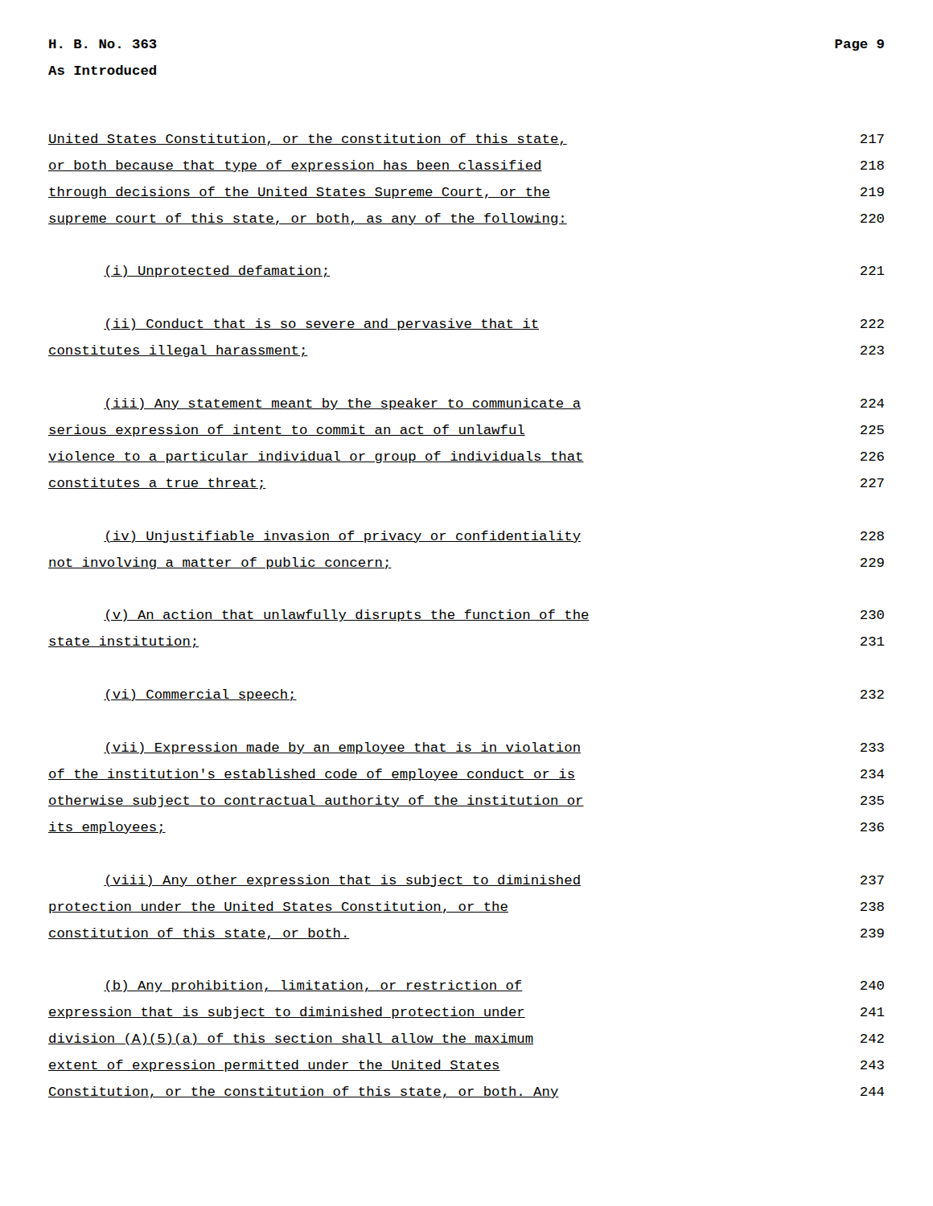H. B. No. 363
As Introduced
Page 9
| United States Constitution, or the constitution of this state, | 217 |
| or both because that type of expression has been classified | 218 |
| through decisions of the United States Supreme Court, or the | 219 |
| supreme court of this state, or both, as any of the following: | 220 |
| (i) Unprotected defamation; | 221 |
| (ii) Conduct that is so severe and pervasive that it | 222 |
| constitutes illegal harassment; | 223 |
| (iii) Any statement meant by the speaker to communicate a | 224 |
| serious expression of intent to commit an act of unlawful | 225 |
| violence to a particular individual or group of individuals that | 226 |
| constitutes a true threat; | 227 |
| (iv) Unjustifiable invasion of privacy or confidentiality | 228 |
| not involving a matter of public concern; | 229 |
| (v) An action that unlawfully disrupts the function of the | 230 |
| state institution; | 231 |
| (vi) Commercial speech; | 232 |
| (vii) Expression made by an employee that is in violation | 233 |
| of the institution's established code of employee conduct or is | 234 |
| otherwise subject to contractual authority of the institution or | 235 |
| its employees; | 236 |
| (viii) Any other expression that is subject to diminished | 237 |
| protection under the United States Constitution, or the | 238 |
| constitution of this state, or both. | 239 |
| (b) Any prohibition, limitation, or restriction of | 240 |
| expression that is subject to diminished protection under | 241 |
| division (A)(5)(a) of this section shall allow the maximum | 242 |
| extent of expression permitted under the United States | 243 |
| Constitution, or the constitution of this state, or both. Any | 244 |